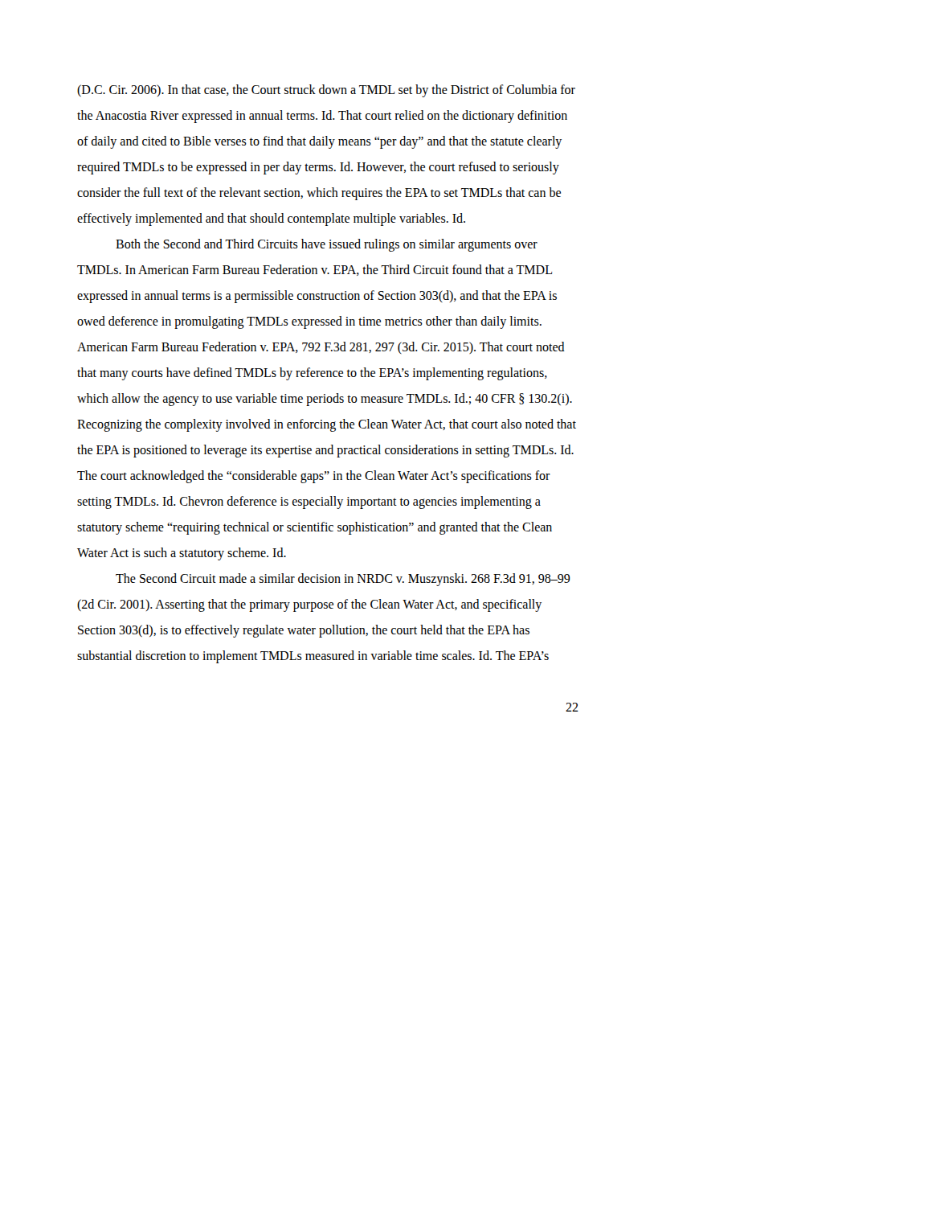(D.C. Cir. 2006). In that case, the Court struck down a TMDL set by the District of Columbia for the Anacostia River expressed in annual terms. Id. That court relied on the dictionary definition of daily and cited to Bible verses to find that daily means “per day” and that the statute clearly required TMDLs to be expressed in per day terms. Id. However, the court refused to seriously consider the full text of the relevant section, which requires the EPA to set TMDLs that can be effectively implemented and that should contemplate multiple variables. Id.
Both the Second and Third Circuits have issued rulings on similar arguments over TMDLs. In American Farm Bureau Federation v. EPA, the Third Circuit found that a TMDL expressed in annual terms is a permissible construction of Section 303(d), and that the EPA is owed deference in promulgating TMDLs expressed in time metrics other than daily limits. American Farm Bureau Federation v. EPA, 792 F.3d 281, 297 (3d. Cir. 2015). That court noted that many courts have defined TMDLs by reference to the EPA’s implementing regulations, which allow the agency to use variable time periods to measure TMDLs. Id.; 40 CFR § 130.2(i). Recognizing the complexity involved in enforcing the Clean Water Act, that court also noted that the EPA is positioned to leverage its expertise and practical considerations in setting TMDLs. Id. The court acknowledged the “considerable gaps” in the Clean Water Act’s specifications for setting TMDLs. Id. Chevron deference is especially important to agencies implementing a statutory scheme “requiring technical or scientific sophistication” and granted that the Clean Water Act is such a statutory scheme. Id.
The Second Circuit made a similar decision in NRDC v. Muszynski. 268 F.3d 91, 98–99 (2d Cir. 2001). Asserting that the primary purpose of the Clean Water Act, and specifically Section 303(d), is to effectively regulate water pollution, the court held that the EPA has substantial discretion to implement TMDLs measured in variable time scales. Id. The EPA’s
22